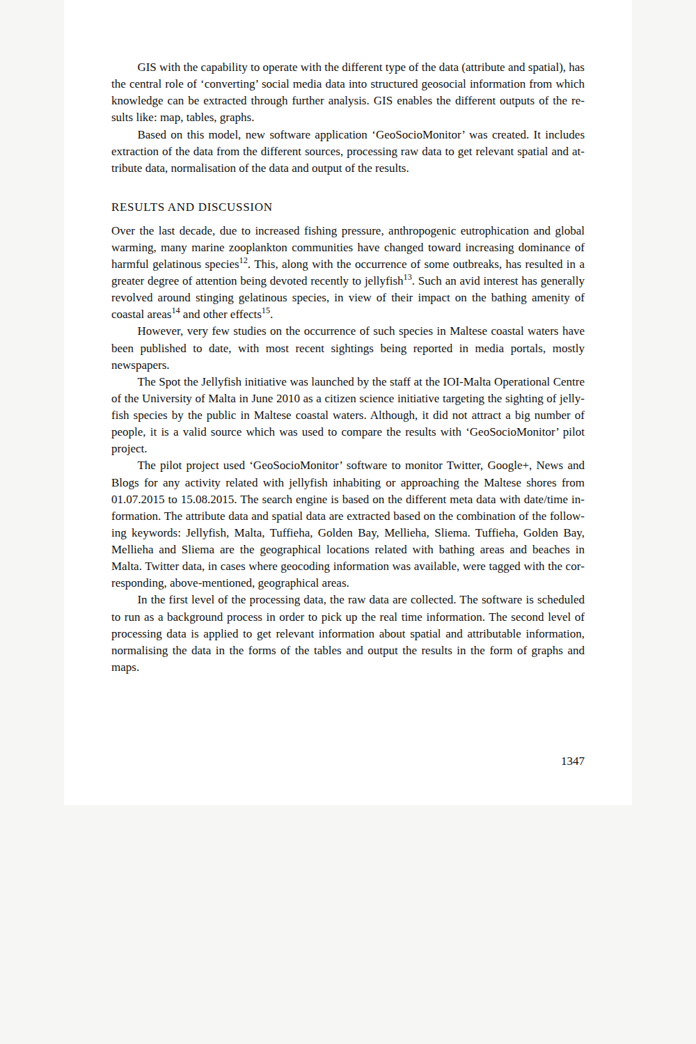GIS with the capability to operate with the different type of the data (attribute and spatial), has the central role of ‘converting’ social media data into structured geosocial information from which knowledge can be extracted through further analysis. GIS enables the different outputs of the results like: map, tables, graphs.
Based on this model, new software application ‘GeoSocioMonitor’ was created. It includes extraction of the data from the different sources, processing raw data to get relevant spatial and attribute data, normalisation of the data and output of the results.
Results and discussion
Over the last decade, due to increased fishing pressure, anthropogenic eutrophication and global warming, many marine zooplankton communities have changed toward increasing dominance of harmful gelatinous species12. This, along with the occurrence of some outbreaks, has resulted in a greater degree of attention being devoted recently to jellyfish13. Such an avid interest has generally revolved around stinging gelatinous species, in view of their impact on the bathing amenity of coastal areas14 and other effects15.
However, very few studies on the occurrence of such species in Maltese coastal waters have been published to date, with most recent sightings being reported in media portals, mostly newspapers.
The Spot the Jellyfish initiative was launched by the staff at the IOI-Malta Operational Centre of the University of Malta in June 2010 as a citizen science initiative targeting the sighting of jellyfish species by the public in Maltese coastal waters. Although, it did not attract a big number of people, it is a valid source which was used to compare the results with ‘GeoSocioMonitor’ pilot project.
The pilot project used ‘GeoSocioMonitor’ software to monitor Twitter, Google+, News and Blogs for any activity related with jellyfish inhabiting or approaching the Maltese shores from 01.07.2015 to 15.08.2015. The search engine is based on the different meta data with date/time information. The attribute data and spatial data are extracted based on the combination of the following keywords: Jellyfish, Malta, Tuffieha, Golden Bay, Mellieha, Sliema. Tuffieha, Golden Bay, Mellieha and Sliema are the geographical locations related with bathing areas and beaches in Malta. Twitter data, in cases where geocoding information was available, were tagged with the corresponding, above-mentioned, geographical areas.
In the first level of the processing data, the raw data are collected. The software is scheduled to run as a background process in order to pick up the real time information. The second level of processing data is applied to get relevant information about spatial and attributable information, normalising the data in the forms of the tables and output the results in the form of graphs and maps.
1347